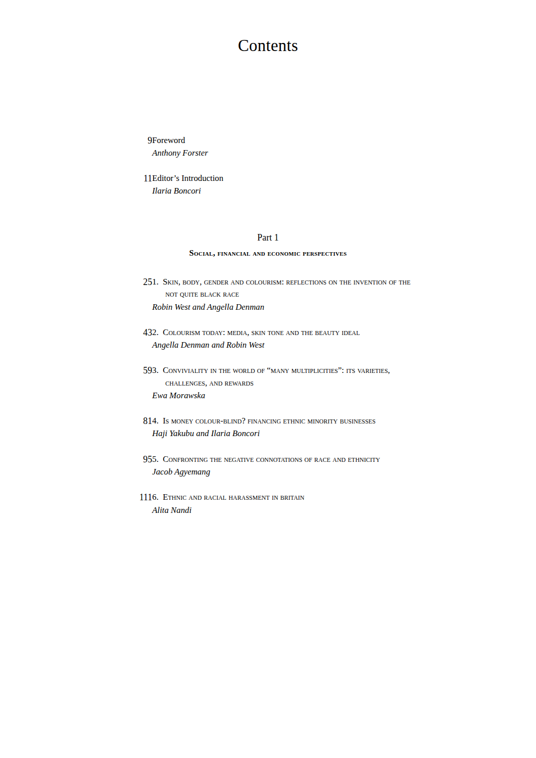Contents
| 9 | Foreword Anthony Forster |
| 11 | Editor’s Introduction Ilaria Boncori |
Part 1
Social, financial and economic perspectives
| 25 | 1. Skin, body, gender and colourism: reflections on the invention of the not quite black race Robin West and Angella Denman |
| 43 | 2. Colourism today: media, skin tone and the beauty ideal Angella Denman and Robin West |
| 59 | 3. Conviviality in the world of “many multiplicities”: its varieties, challenges, and rewards Ewa Morawska |
| 81 | 4. Is money colour-blind? financing ethnic minority businesses Haji Yakubu and Ilaria Boncori |
| 95 | 5. Confronting the negative connotations of race and ethnicity Jacob Agyemang |
| 111 | 6. Ethnic and racial harassment in britain Alita Nandi |